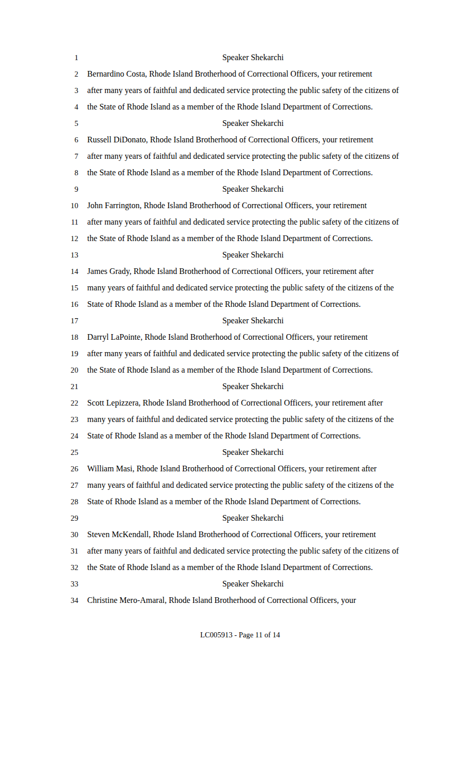1 Speaker Shekarchi
2 Bernardino Costa, Rhode Island Brotherhood of Correctional Officers, your retirement
3 after many years of faithful and dedicated service protecting the public safety of the citizens of
4 the State of Rhode Island as a member of the Rhode Island Department of Corrections.
5 Speaker Shekarchi
6 Russell DiDonato, Rhode Island Brotherhood of Correctional Officers, your retirement
7 after many years of faithful and dedicated service protecting the public safety of the citizens of
8 the State of Rhode Island as a member of the Rhode Island Department of Corrections.
9 Speaker Shekarchi
10 John Farrington, Rhode Island Brotherhood of Correctional Officers, your retirement
11 after many years of faithful and dedicated service protecting the public safety of the citizens of
12 the State of Rhode Island as a member of the Rhode Island Department of Corrections.
13 Speaker Shekarchi
14 James Grady, Rhode Island Brotherhood of Correctional Officers, your retirement after
15 many years of faithful and dedicated service protecting the public safety of the citizens of the
16 State of Rhode Island as a member of the Rhode Island Department of Corrections.
17 Speaker Shekarchi
18 Darryl LaPointe, Rhode Island Brotherhood of Correctional Officers, your retirement
19 after many years of faithful and dedicated service protecting the public safety of the citizens of
20 the State of Rhode Island as a member of the Rhode Island Department of Corrections.
21 Speaker Shekarchi
22 Scott Lepizzera, Rhode Island Brotherhood of Correctional Officers, your retirement after
23 many years of faithful and dedicated service protecting the public safety of the citizens of the
24 State of Rhode Island as a member of the Rhode Island Department of Corrections.
25 Speaker Shekarchi
26 William Masi, Rhode Island Brotherhood of Correctional Officers, your retirement after
27 many years of faithful and dedicated service protecting the public safety of the citizens of the
28 State of Rhode Island as a member of the Rhode Island Department of Corrections.
29 Speaker Shekarchi
30 Steven McKendall, Rhode Island Brotherhood of Correctional Officers, your retirement
31 after many years of faithful and dedicated service protecting the public safety of the citizens of
32 the State of Rhode Island as a member of the Rhode Island Department of Corrections.
33 Speaker Shekarchi
34 Christine Mero-Amaral, Rhode Island Brotherhood of Correctional Officers, your
LC005913 - Page 11 of 14